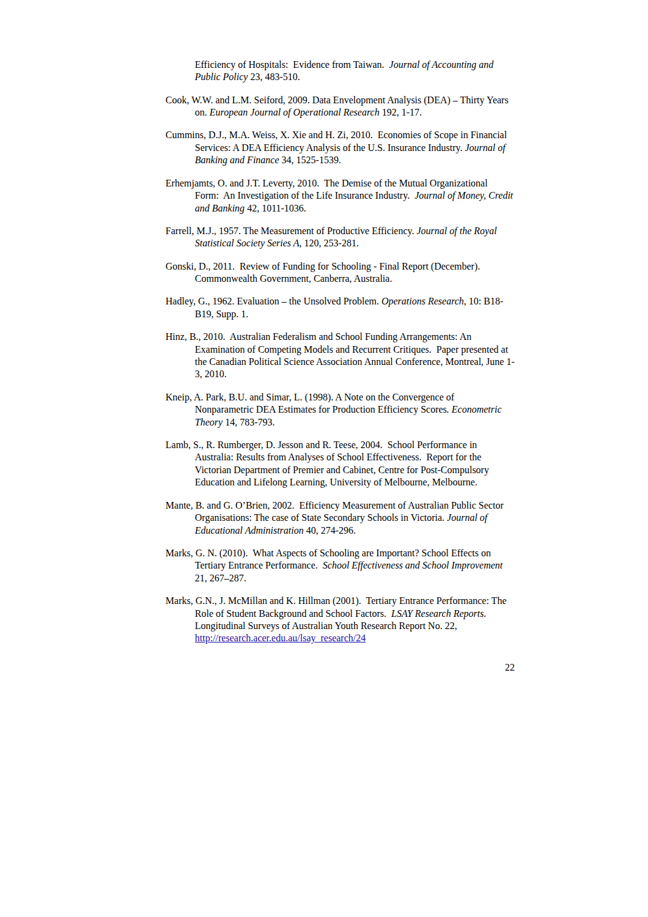Efficiency of Hospitals: Evidence from Taiwan. Journal of Accounting and Public Policy 23, 483-510.
Cook, W.W. and L.M. Seiford, 2009. Data Envelopment Analysis (DEA) – Thirty Years on. European Journal of Operational Research 192, 1-17.
Cummins, D.J., M.A. Weiss, X. Xie and H. Zi, 2010. Economies of Scope in Financial Services: A DEA Efficiency Analysis of the U.S. Insurance Industry. Journal of Banking and Finance 34, 1525-1539.
Erhemjamts, O. and J.T. Leverty, 2010. The Demise of the Mutual Organizational Form: An Investigation of the Life Insurance Industry. Journal of Money, Credit and Banking 42, 1011-1036.
Farrell, M.J., 1957. The Measurement of Productive Efficiency. Journal of the Royal Statistical Society Series A, 120, 253-281.
Gonski, D., 2011. Review of Funding for Schooling - Final Report (December). Commonwealth Government, Canberra, Australia.
Hadley, G., 1962. Evaluation – the Unsolved Problem. Operations Research, 10: B18-B19, Supp. 1.
Hinz, B., 2010. Australian Federalism and School Funding Arrangements: An Examination of Competing Models and Recurrent Critiques. Paper presented at the Canadian Political Science Association Annual Conference, Montreal, June 1-3, 2010.
Kneip, A. Park, B.U. and Simar, L. (1998). A Note on the Convergence of Nonparametric DEA Estimates for Production Efficiency Scores. Econometric Theory 14, 783-793.
Lamb, S., R. Rumberger, D. Jesson and R. Teese, 2004. School Performance in Australia: Results from Analyses of School Effectiveness. Report for the Victorian Department of Premier and Cabinet, Centre for Post-Compulsory Education and Lifelong Learning, University of Melbourne, Melbourne.
Mante, B. and G. O’Brien, 2002. Efficiency Measurement of Australian Public Sector Organisations: The case of State Secondary Schools in Victoria. Journal of Educational Administration 40, 274-296.
Marks, G. N. (2010). What Aspects of Schooling are Important? School Effects on Tertiary Entrance Performance. School Effectiveness and School Improvement 21, 267–287.
Marks, G.N., J. McMillan and K. Hillman (2001). Tertiary Entrance Performance: The Role of Student Background and School Factors. LSAY Research Reports. Longitudinal Surveys of Australian Youth Research Report No. 22,
http://research.acer.edu.au/lsay_research/24
22